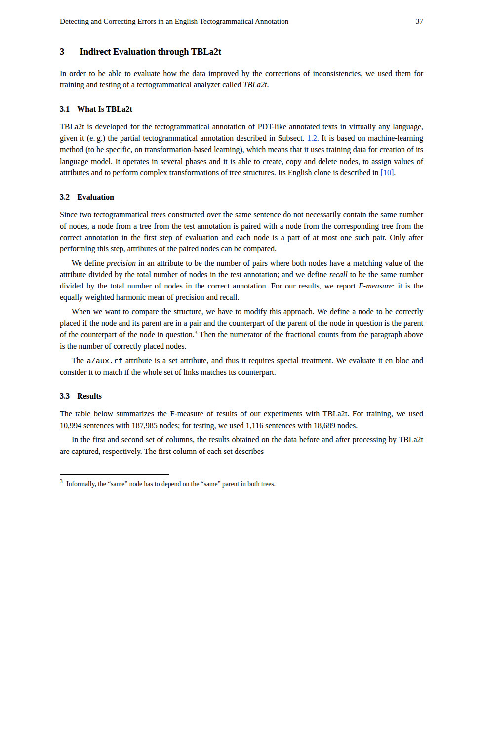Detecting and Correcting Errors in an English Tectogrammatical Annotation 37
3 Indirect Evaluation through TBLa2t
In order to be able to evaluate how the data improved by the corrections of inconsistencies, we used them for training and testing of a tectogrammatical analyzer called TBLa2t.
3.1 What Is TBLa2t
TBLa2t is developed for the tectogrammatical annotation of PDT-like annotated texts in virtually any language, given it (e. g.) the partial tectogrammatical annotation described in Subsect. 1.2. It is based on machine-learning method (to be specific, on transformation-based learning), which means that it uses training data for creation of its language model. It operates in several phases and it is able to create, copy and delete nodes, to assign values of attributes and to perform complex transformations of tree structures. Its English clone is described in [10].
3.2 Evaluation
Since two tectogrammatical trees constructed over the same sentence do not necessarily contain the same number of nodes, a node from a tree from the test annotation is paired with a node from the corresponding tree from the correct annotation in the first step of evaluation and each node is a part of at most one such pair. Only after performing this step, attributes of the paired nodes can be compared.
We define precision in an attribute to be the number of pairs where both nodes have a matching value of the attribute divided by the total number of nodes in the test annotation; and we define recall to be the same number divided by the total number of nodes in the correct annotation. For our results, we report F-measure: it is the equally weighted harmonic mean of precision and recall.
When we want to compare the structure, we have to modify this approach. We define a node to be correctly placed if the node and its parent are in a pair and the counterpart of the parent of the node in question is the parent of the counterpart of the node in question.3 Then the numerator of the fractional counts from the paragraph above is the number of correctly placed nodes.
The a/aux.rf attribute is a set attribute, and thus it requires special treatment. We evaluate it en bloc and consider it to match if the whole set of links matches its counterpart.
3.3 Results
The table below summarizes the F-measure of results of our experiments with TBLa2t. For training, we used 10,994 sentences with 187,985 nodes; for testing, we used 1,116 sentences with 18,689 nodes.
In the first and second set of columns, the results obtained on the data before and after processing by TBLa2t are captured, respectively. The first column of each set describes
3 Informally, the “same” node has to depend on the “same” parent in both trees.